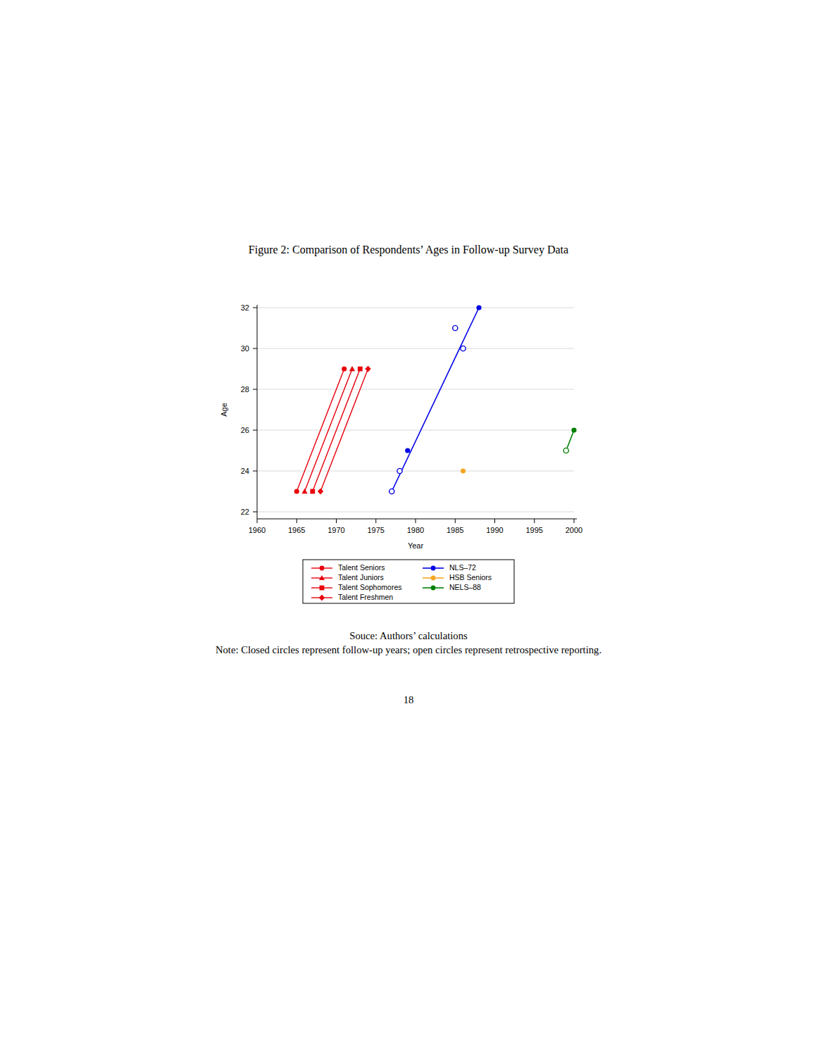Figure 2: Comparison of Respondents’ Ages in Follow-up Survey Data
Plot area mapping: x: 1960 -> 95 px, 2000 -> 545 px (11.25 px per year) y: 22 -> 330 px, 32 -> 40 px (29 px per age unit) 22 24 26 28 30 32 Age 1960 1965 1970 1975 1980 1985 1990 1995 2000 Year Talent Seniors Talent Juniors Talent Sophomores Talent Freshmen NLS–72 HSB Seniors NELS–88
Souce: Authors’ calculations
Note: Closed circles represent follow-up years; open circles represent retrospective reporting.
18